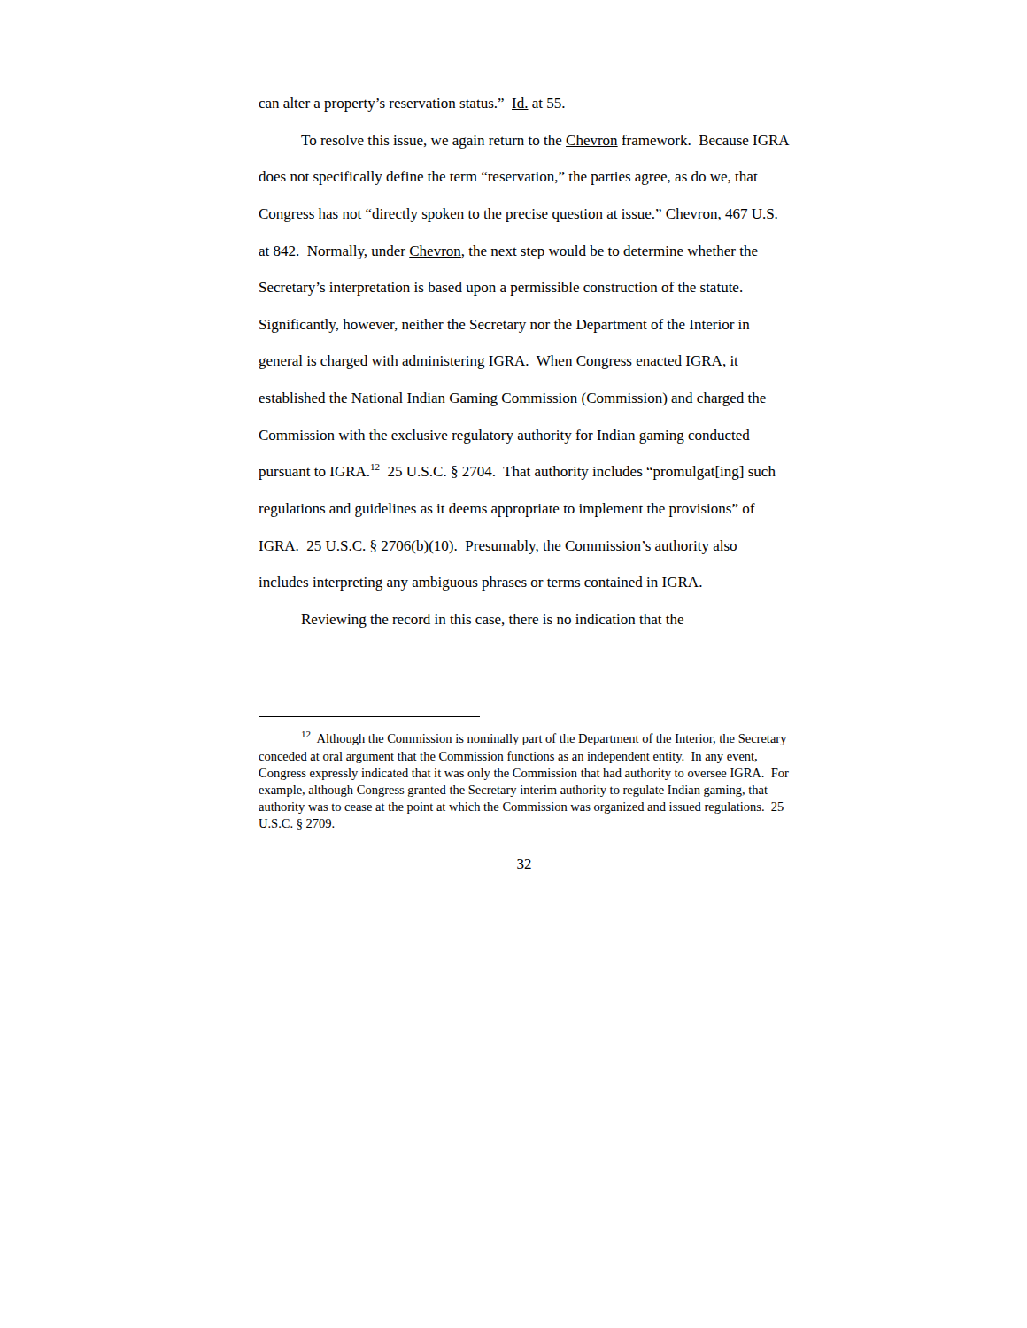can alter a property’s reservation status.” Id. at 55.
To resolve this issue, we again return to the Chevron framework. Because IGRA does not specifically define the term “reservation,” the parties agree, as do we, that Congress has not “directly spoken to the precise question at issue.” Chevron, 467 U.S. at 842. Normally, under Chevron, the next step would be to determine whether the Secretary’s interpretation is based upon a permissible construction of the statute. Significantly, however, neither the Secretary nor the Department of the Interior in general is charged with administering IGRA. When Congress enacted IGRA, it established the National Indian Gaming Commission (Commission) and charged the Commission with the exclusive regulatory authority for Indian gaming conducted pursuant to IGRA.12 25 U.S.C. § 2704. That authority includes “promulgat[ing] such regulations and guidelines as it deems appropriate to implement the provisions” of IGRA. 25 U.S.C. § 2706(b)(10). Presumably, the Commission’s authority also includes interpreting any ambiguous phrases or terms contained in IGRA.
Reviewing the record in this case, there is no indication that the
12 Although the Commission is nominally part of the Department of the Interior, the Secretary conceded at oral argument that the Commission functions as an independent entity. In any event, Congress expressly indicated that it was only the Commission that had authority to oversee IGRA. For example, although Congress granted the Secretary interim authority to regulate Indian gaming, that authority was to cease at the point at which the Commission was organized and issued regulations. 25 U.S.C. § 2709.
32